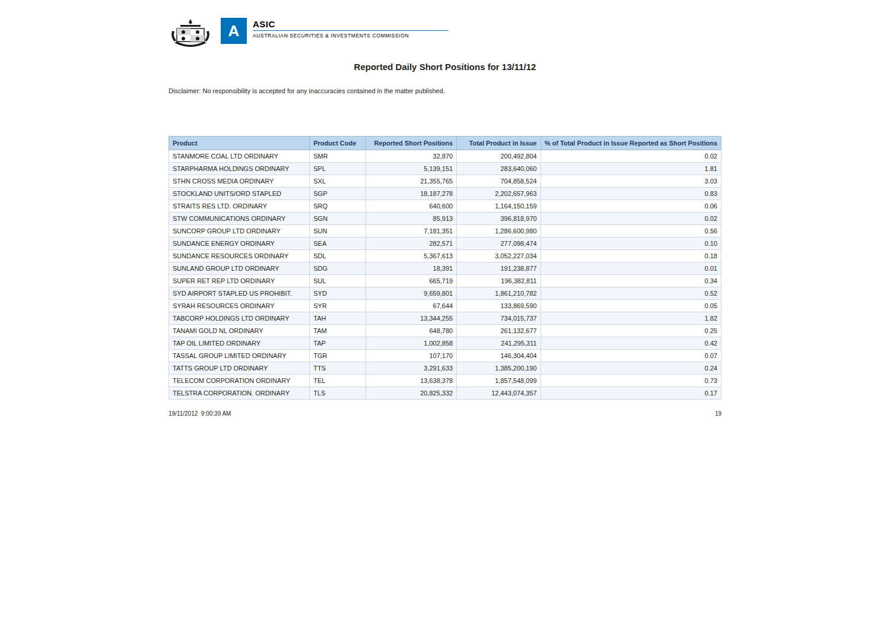A
ASIC
Australian Securities & Investments Commission
Reported Daily Short Positions for 13/11/12
Disclaimer: No responsibility is accepted for any inaccuracies contained in the matter published.
| Product | Product Code | Reported Short Positions | Total Product in Issue | % of Total Product in Issue Reported as Short Positions |
| --- | --- | --- | --- | --- |
| STANMORE COAL LTD ORDINARY | SMR | 32,870 | 200,492,804 | 0.02 |
| STARPHARMA HOLDINGS ORDINARY | SPL | 5,139,151 | 283,640,060 | 1.81 |
| STHN CROSS MEDIA ORDINARY | SXL | 21,355,765 | 704,858,524 | 3.03 |
| STOCKLAND UNITS/ORD STAPLED | SGP | 18,187,278 | 2,202,657,963 | 0.83 |
| STRAITS RES LTD. ORDINARY | SRQ | 640,600 | 1,164,150,159 | 0.06 |
| STW COMMUNICATIONS ORDINARY | SGN | 85,913 | 396,818,970 | 0.02 |
| SUNCORP GROUP LTD ORDINARY | SUN | 7,181,351 | 1,286,600,980 | 0.56 |
| SUNDANCE ENERGY ORDINARY | SEA | 282,571 | 277,098,474 | 0.10 |
| SUNDANCE RESOURCES ORDINARY | SDL | 5,367,613 | 3,052,227,034 | 0.18 |
| SUNLAND GROUP LTD ORDINARY | SDG | 18,391 | 191,238,877 | 0.01 |
| SUPER RET REP LTD ORDINARY | SUL | 665,719 | 196,382,811 | 0.34 |
| SYD AIRPORT STAPLED US PROHIBIT. | SYD | 9,659,801 | 1,861,210,782 | 0.52 |
| SYRAH RESOURCES ORDINARY | SYR | 67,644 | 133,869,590 | 0.05 |
| TABCORP HOLDINGS LTD ORDINARY | TAH | 13,344,255 | 734,015,737 | 1.82 |
| TANAMI GOLD NL ORDINARY | TAM | 648,780 | 261,132,677 | 0.25 |
| TAP OIL LIMITED ORDINARY | TAP | 1,002,858 | 241,295,311 | 0.42 |
| TASSAL GROUP LIMITED ORDINARY | TGR | 107,170 | 146,304,404 | 0.07 |
| TATTS GROUP LTD ORDINARY | TTS | 3,291,633 | 1,385,200,190 | 0.24 |
| TELECOM CORPORATION ORDINARY | TEL | 13,638,378 | 1,857,548,099 | 0.73 |
| TELSTRA CORPORATION. ORDINARY | TLS | 20,825,332 | 12,443,074,357 | 0.17 |
19/11/2012 9:00:39 AM 19